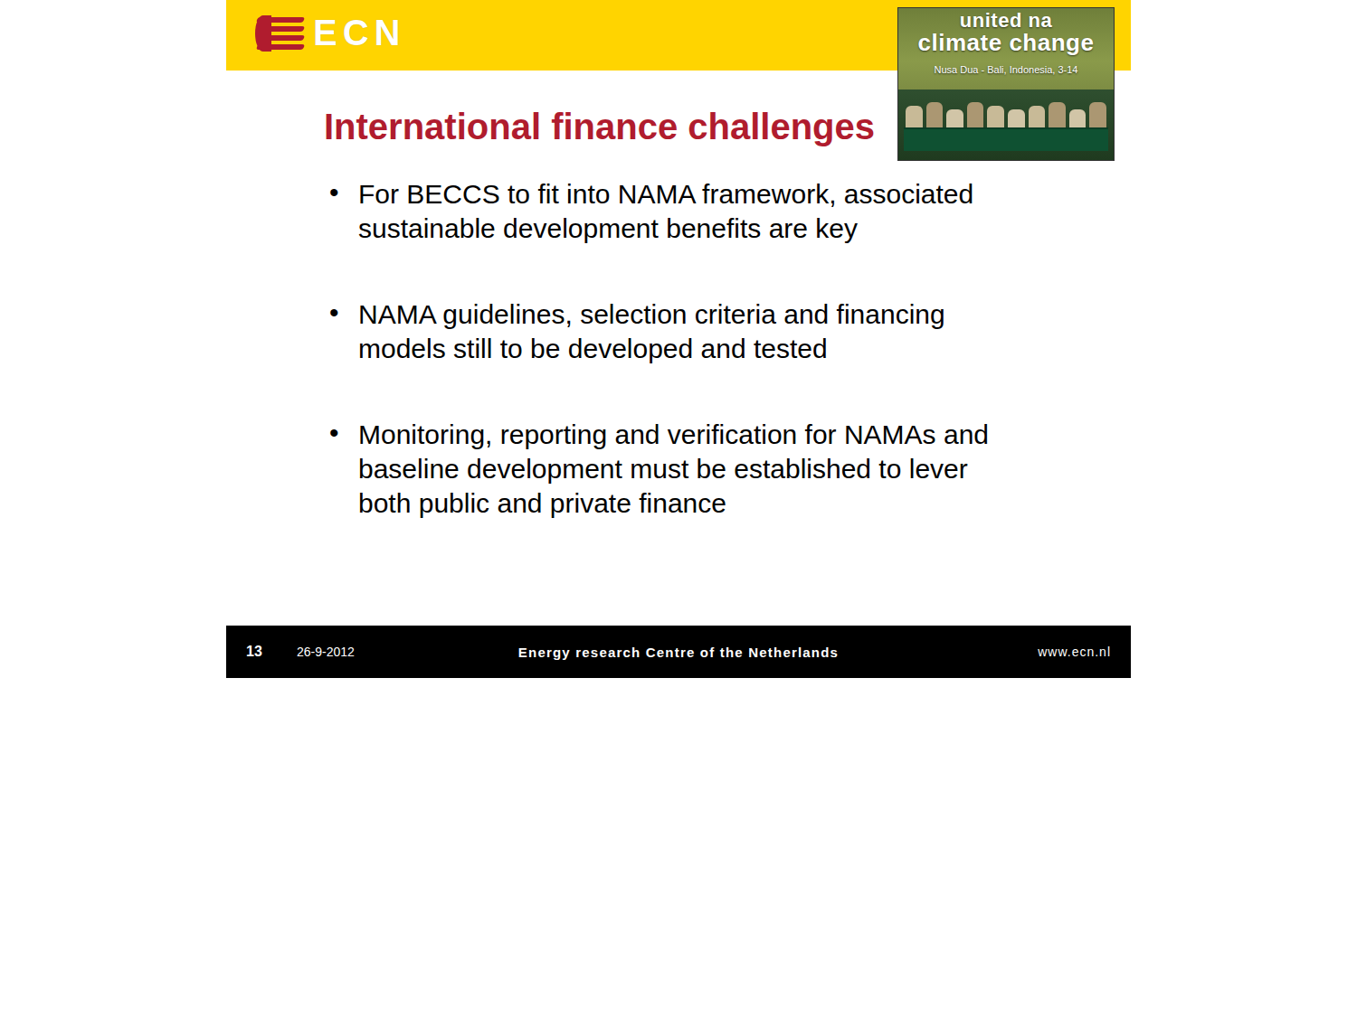ECN
united naclimate change
Nusa Dua - Bali, Indonesia, 3-14
International finance challenges
For BECCS to fit into NAMA framework, associated sustainable development benefits are key
NAMA guidelines, selection criteria and financing models still to be developed and tested
Monitoring, reporting and verification for NAMAs and baseline development must be established to lever both public and private finance
13
26-9-2012
Energy research Centre of the Netherlands
www.ecn.nl